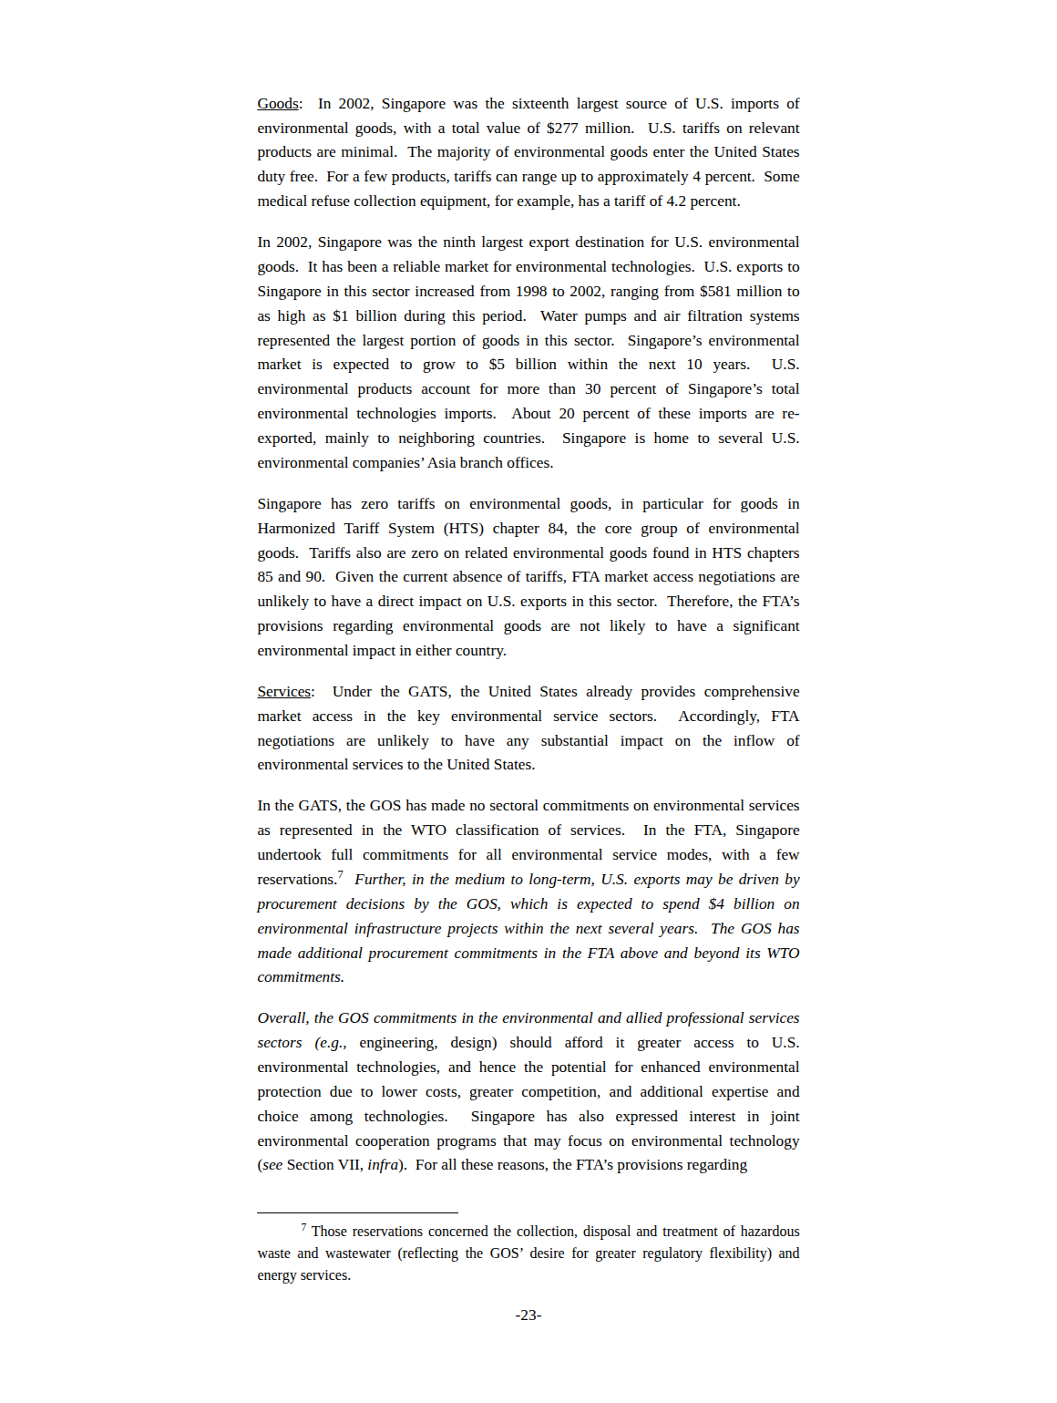Goods: In 2002, Singapore was the sixteenth largest source of U.S. imports of environmental goods, with a total value of $277 million. U.S. tariffs on relevant products are minimal. The majority of environmental goods enter the United States duty free. For a few products, tariffs can range up to approximately 4 percent. Some medical refuse collection equipment, for example, has a tariff of 4.2 percent.
In 2002, Singapore was the ninth largest export destination for U.S. environmental goods. It has been a reliable market for environmental technologies. U.S. exports to Singapore in this sector increased from 1998 to 2002, ranging from $581 million to as high as $1 billion during this period. Water pumps and air filtration systems represented the largest portion of goods in this sector. Singapore’s environmental market is expected to grow to $5 billion within the next 10 years. U.S. environmental products account for more than 30 percent of Singapore’s total environmental technologies imports. About 20 percent of these imports are re-exported, mainly to neighboring countries. Singapore is home to several U.S. environmental companies’ Asia branch offices.
Singapore has zero tariffs on environmental goods, in particular for goods in Harmonized Tariff System (HTS) chapter 84, the core group of environmental goods. Tariffs also are zero on related environmental goods found in HTS chapters 85 and 90. Given the current absence of tariffs, FTA market access negotiations are unlikely to have a direct impact on U.S. exports in this sector. Therefore, the FTA’s provisions regarding environmental goods are not likely to have a significant environmental impact in either country.
Services: Under the GATS, the United States already provides comprehensive market access in the key environmental service sectors. Accordingly, FTA negotiations are unlikely to have any substantial impact on the inflow of environmental services to the United States.
In the GATS, the GOS has made no sectoral commitments on environmental services as represented in the WTO classification of services. In the FTA, Singapore undertook full commitments for all environmental service modes, with a few reservations.7 Further, in the medium to long-term, U.S. exports may be driven by procurement decisions by the GOS, which is expected to spend $4 billion on environmental infrastructure projects within the next several years. The GOS has made additional procurement commitments in the FTA above and beyond its WTO commitments.
Overall, the GOS commitments in the environmental and allied professional services sectors (e.g., engineering, design) should afford it greater access to U.S. environmental technologies, and hence the potential for enhanced environmental protection due to lower costs, greater competition, and additional expertise and choice among technologies. Singapore has also expressed interest in joint environmental cooperation programs that may focus on environmental technology (see Section VII, infra). For all these reasons, the FTA’s provisions regarding
7 Those reservations concerned the collection, disposal and treatment of hazardous waste and wastewater (reflecting the GOS’ desire for greater regulatory flexibility) and energy services.
-23-